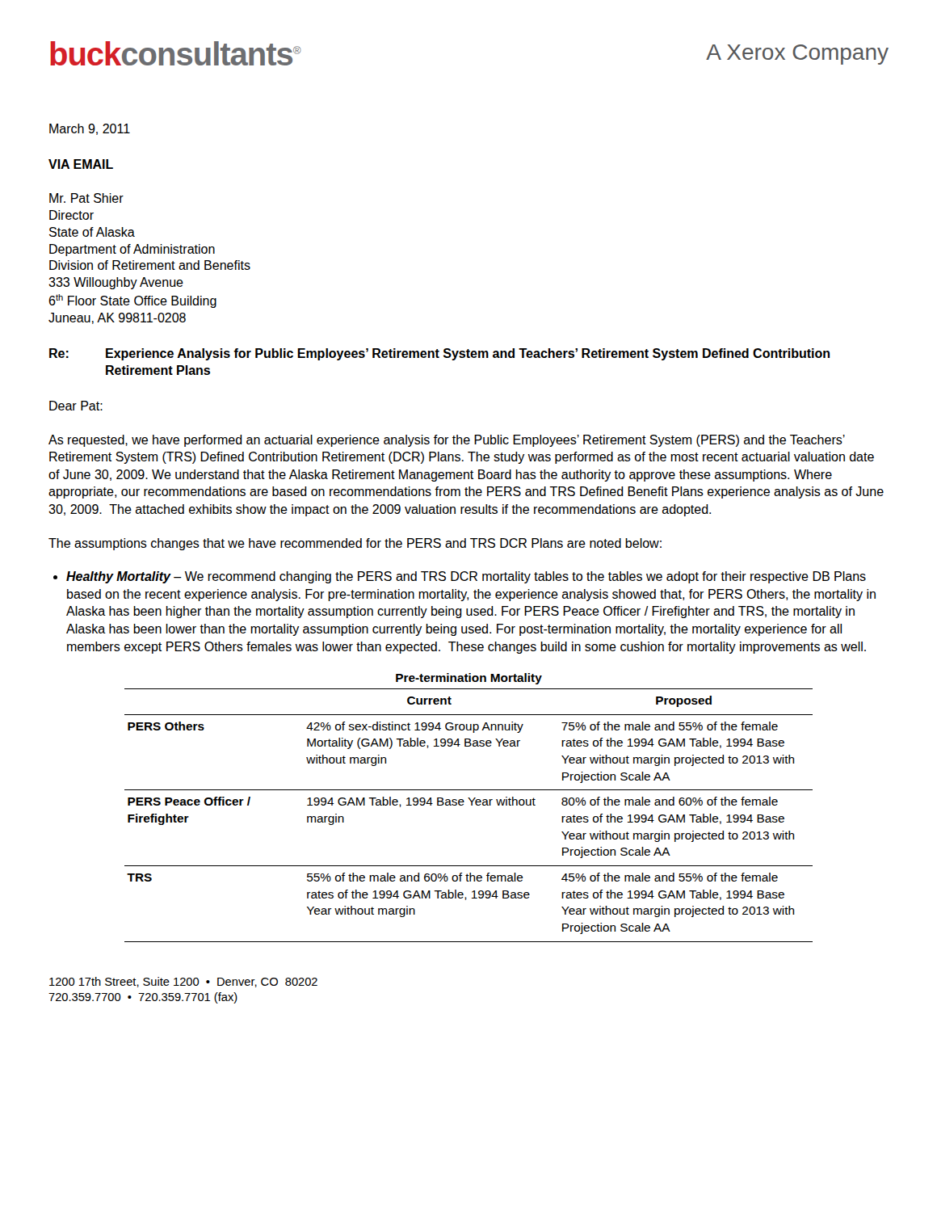buck consultants®
A Xerox Company
March 9, 2011
VIA EMAIL
Mr. Pat Shier
Director
State of Alaska
Department of Administration
Division of Retirement and Benefits
333 Willoughby Avenue
6th Floor State Office Building
Juneau, AK 99811-0208
Re:
Experience Analysis for Public Employees’ Retirement System and Teachers’ Retirement System Defined Contribution Retirement Plans
Dear Pat:
As requested, we have performed an actuarial experience analysis for the Public Employees’ Retirement System (PERS) and the Teachers’ Retirement System (TRS) Defined Contribution Retirement (DCR) Plans. The study was performed as of the most recent actuarial valuation date of June 30, 2009. We understand that the Alaska Retirement Management Board has the authority to approve these assumptions. Where appropriate, our recommendations are based on recommendations from the PERS and TRS Defined Benefit Plans experience analysis as of June 30, 2009. The attached exhibits show the impact on the 2009 valuation results if the recommendations are adopted.
The assumptions changes that we have recommended for the PERS and TRS DCR Plans are noted below:
Healthy Mortality – We recommend changing the PERS and TRS DCR mortality tables to the tables we adopt for their respective DB Plans based on the recent experience analysis. For pre-termination mortality, the experience analysis showed that, for PERS Others, the mortality in Alaska has been higher than the mortality assumption currently being used. For PERS Peace Officer / Firefighter and TRS, the mortality in Alaska has been lower than the mortality assumption currently being used. For post-termination mortality, the mortality experience for all members except PERS Others females was lower than expected. These changes build in some cushion for mortality improvements as well.
Pre-termination Mortality
| | Current | Proposed |
| --- | --- | --- |
| PERS Others | 42% of sex-distinct 1994 Group Annuity Mortality (GAM) Table, 1994 Base Year without margin | 75% of the male and 55% of the female rates of the 1994 GAM Table, 1994 Base Year without margin projected to 2013 with Projection Scale AA |
| PERS Peace Officer / Firefighter | 1994 GAM Table, 1994 Base Year without margin | 80% of the male and 60% of the female rates of the 1994 GAM Table, 1994 Base Year without margin projected to 2013 with Projection Scale AA |
| TRS | 55% of the male and 60% of the female rates of the 1994 GAM Table, 1994 Base Year without margin | 45% of the male and 55% of the female rates of the 1994 GAM Table, 1994 Base Year without margin projected to 2013 with Projection Scale AA |
1200 17th Street, Suite 1200 • Denver, CO 80202
720.359.7700 • 720.359.7701 (fax)